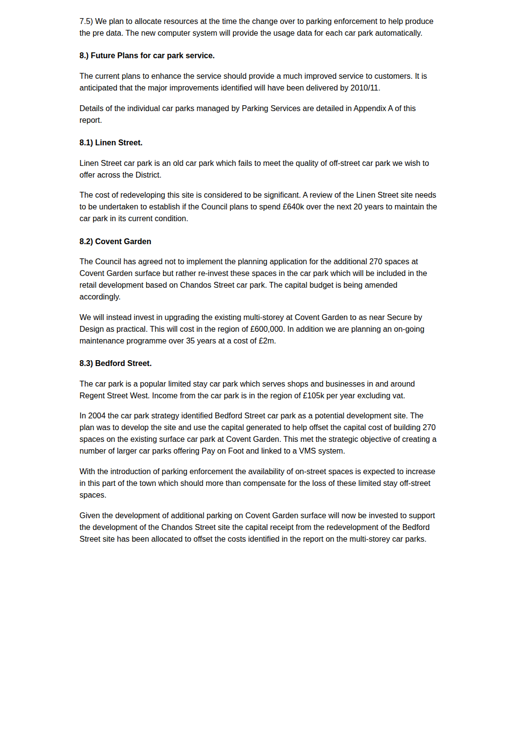7.5) We plan to allocate resources at the time the change over to parking enforcement to help produce the pre data. The new computer system will provide the usage data for each car park automatically.
8.) Future Plans for car park service.
The current plans to enhance the service should provide a much improved service to customers. It is anticipated that the major improvements identified will have been delivered by 2010/11.
Details of the individual car parks managed by Parking Services are detailed in Appendix A of this report.
8.1) Linen Street.
Linen Street car park is an old car park which fails to meet the quality of off-street car park we wish to offer across the District.
The cost of redeveloping this site is considered to be significant. A review of the Linen Street site needs to be undertaken to establish if the Council plans to spend £640k over the next 20 years to maintain the car park in its current condition.
8.2) Covent Garden
The Council has agreed not to implement the planning application for the additional 270 spaces at Covent Garden surface but rather re-invest these spaces in the car park which will be included in the retail development based on Chandos Street car park. The capital budget is being amended accordingly.
We will instead invest in upgrading the existing multi-storey at Covent Garden to as near Secure by Design as practical. This will cost in the region of £600,000. In addition we are planning an on-going maintenance programme over 35 years at a cost of £2m.
8.3) Bedford Street.
The car park is a popular limited stay car park which serves shops and businesses in and around Regent Street West. Income from the car park is in the region of £105k per year excluding vat.
In 2004 the car park strategy identified Bedford Street car park as a potential development site. The plan was to develop the site and use the capital generated to help offset the capital cost of building 270 spaces on the existing surface car park at Covent Garden. This met the strategic objective of creating a number of larger car parks offering Pay on Foot and linked to a VMS system.
With the introduction of parking enforcement the availability of on-street spaces is expected to increase in this part of the town which should more than compensate for the loss of these limited stay off-street spaces.
Given the development of additional parking on Covent Garden surface will now be invested to support the development of the Chandos Street site the capital receipt from the redevelopment of the Bedford Street site has been allocated to offset the costs identified in the report on the multi-storey car parks.